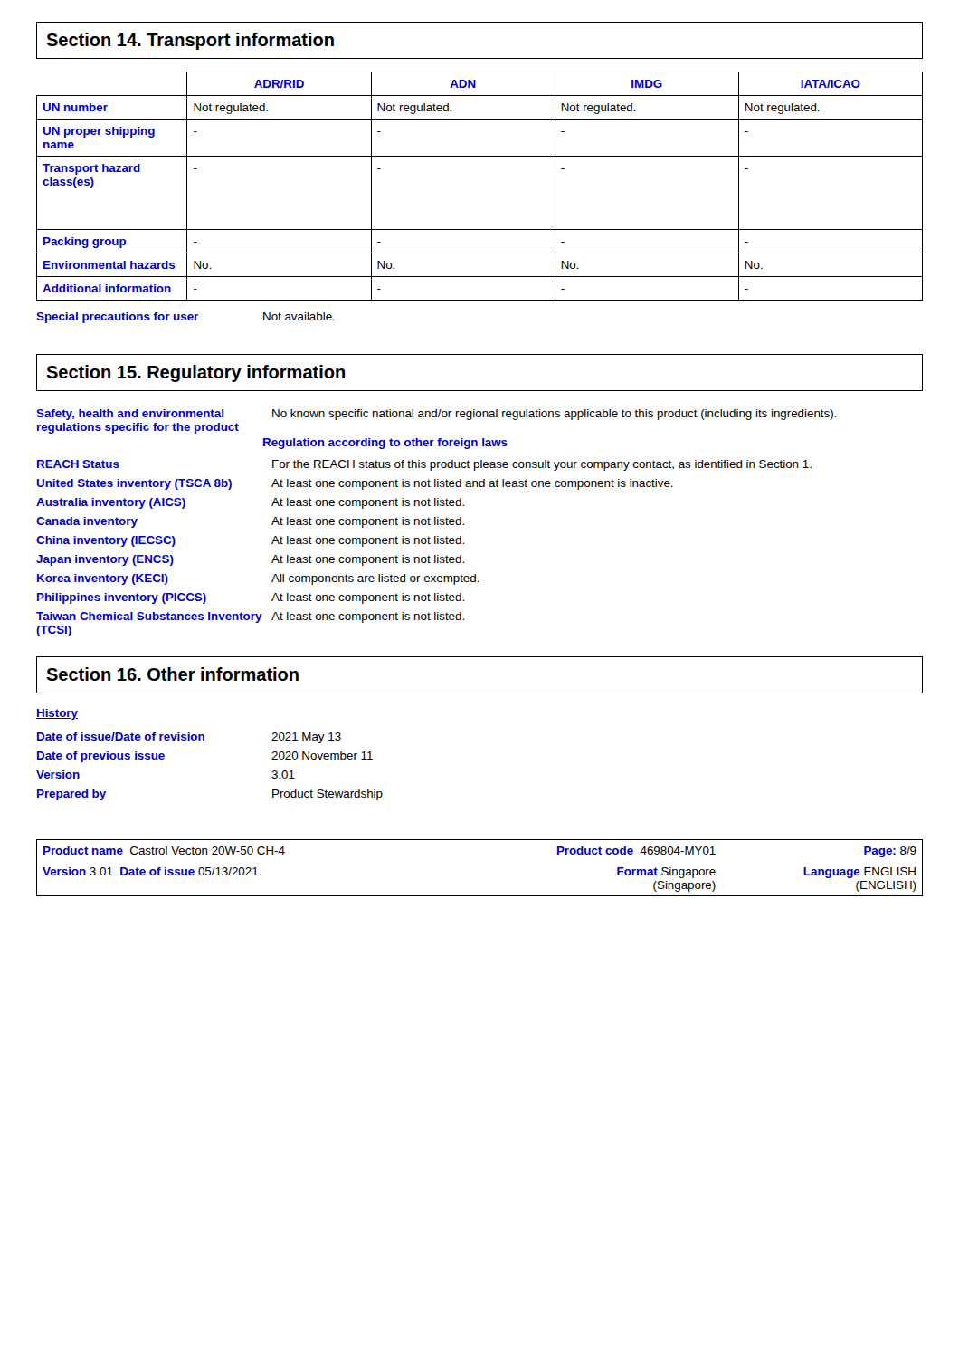Section 14. Transport information
| | ADR/RID | ADN | IMDG | IATA/ICAO |
| --- | --- | --- | --- | --- |
| UN number | Not regulated. | Not regulated. | Not regulated. | Not regulated. |
| UN proper shipping name | - | - | - | - |
| Transport hazard class(es) | - | - | - | - |
| Packing group | - | - | - | - |
| Environmental hazards | No. | No. | No. | No. |
| Additional information | - | - | - | - |
Special precautions for user Not available.
Section 15. Regulatory information
Safety, health and environmental regulations specific for the product
No known specific national and/or regional regulations applicable to this product (including its ingredients).
Regulation according to other foreign laws
REACH Status
For the REACH status of this product please consult your company contact, as identified in Section 1.
United States inventory (TSCA 8b)
At least one component is not listed and at least one component is inactive.
Australia inventory (AICS)
At least one component is not listed.
Canada inventory
At least one component is not listed.
China inventory (IECSC)
At least one component is not listed.
Japan inventory (ENCS)
At least one component is not listed.
Korea inventory (KECI)
All components are listed or exempted.
Philippines inventory (PICCS)
At least one component is not listed.
Taiwan Chemical Substances Inventory (TCSI)
At least one component is not listed.
Section 16. Other information
History
Date of issue/Date of revision
2021 May 13
Date of previous issue
2020 November 11
Version
3.01
Prepared by
Product Stewardship
| Product name Castrol Vecton 20W-50 CH-4 | Product code 469804-MY01 | Page: 8/9 |
| Version 3.01 Date of issue 05/13/2021. | Format Singapore (Singapore) | Language ENGLISH (ENGLISH) |